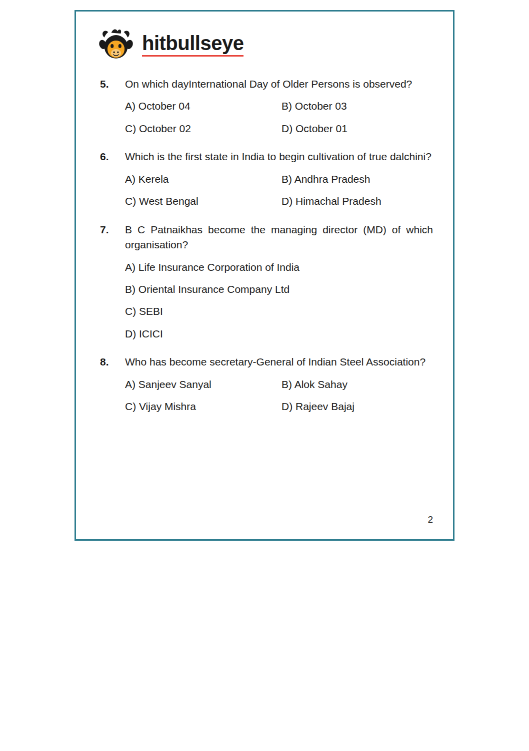hitbullseye
5.
On which dayInternational Day of Older Persons is observed?
A) October 04
B) October 03
C) October 02
D) October 01
6.
Which is the first state in India to begin cultivation of true dalchini?
A) Kerela
B) Andhra Pradesh
C) West Bengal
D) Himachal Pradesh
7.
B C Patnaikhas become the managing director (MD) of which organisation?
A) Life Insurance Corporation of India
B) Oriental Insurance Company Ltd
C) SEBI
D) ICICI
8.
Who has become secretary-General of Indian Steel Association?
A) Sanjeev Sanyal
B) Alok Sahay
C) Vijay Mishra
D) Rajeev Bajaj
2